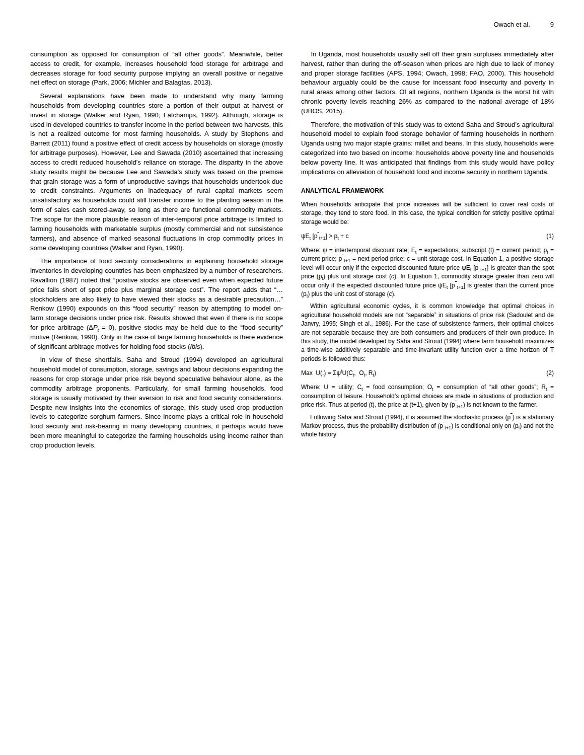Owach et al. 9
consumption as opposed for consumption of “all other goods”. Meanwhile, better access to credit, for example, increases household food storage for arbitrage and decreases storage for food security purpose implying an overall positive or negative net effect on storage (Park, 2006; Michler and Balagtas, 2013).
Several explanations have been made to understand why many farming households from developing countries store a portion of their output at harvest or invest in storage (Walker and Ryan, 1990; Fafchamps, 1992). Although, storage is used in developed countries to transfer income in the period between two harvests, this is not a realized outcome for most farming households. A study by Stephens and Barrett (2011) found a positive effect of credit access by households on storage (mostly for arbitrage purposes). However, Lee and Sawada (2010) ascertained that increasing access to credit reduced household’s reliance on storage. The disparity in the above study results might be because Lee and Sawada’s study was based on the premise that grain storage was a form of unproductive savings that households undertook due to credit constraints. Arguments on inadequacy of rural capital markets seem unsatisfactory as households could still transfer income to the planting season in the form of sales cash stored-away, so long as there are functional commodity markets. The scope for the more plausible reason of inter-temporal price arbitrage is limited to farming households with marketable surplus (mostly commercial and not subsistence farmers), and absence of marked seasonal fluctuations in crop commodity prices in some developing countries (Walker and Ryan, 1990).
The importance of food security considerations in explaining household storage inventories in developing countries has been emphasized by a number of researchers. Ravallion (1987) noted that “positive stocks are observed even when expected future price falls short of spot price plus marginal storage cost”. The report adds that “…stockholders are also likely to have viewed their stocks as a desirable precaution…” Renkow (1990) expounds on this “food security” reason by attempting to model on-farm storage decisions under price risk. Results showed that even if there is no scope for price arbitrage (ΔPt = 0), positive stocks may be held due to the “food security” motive (Renkow, 1990). Only in the case of large farming households is there evidence of significant arbitrage motives for holding food stocks (Ibis).
In view of these shortfalls, Saha and Stroud (1994) developed an agricultural household model of consumption, storage, savings and labour decisions expanding the reasons for crop storage under price risk beyond speculative behaviour alone, as the commodity arbitrage proponents. Particularly, for small farming households, food storage is usually motivated by their aversion to risk and food security considerations. Despite new insights into the economics of storage, this study used crop production levels to categorize sorghum farmers. Since income plays a critical role in household food security and risk-bearing in many developing countries, it perhaps would have been more meaningful to categorize the farming households using income rather than crop production levels.
In Uganda, most households usually sell off their grain surpluses immediately after harvest, rather than during the off-season when prices are high due to lack of money and proper storage facilities (APS, 1994; Owach, 1998; FAO, 2000). This household behaviour arguably could be the cause for incessant food insecurity and poverty in rural areas among other factors. Of all regions, northern Uganda is the worst hit with chronic poverty levels reaching 26% as compared to the national average of 18% (UBOS, 2015).
Therefore, the motivation of this study was to extend Saha and Stroud’s agricultural household model to explain food storage behavior of farming households in northern Uganda using two major staple grains: millet and beans. In this study, households were categorized into two based on income: households above poverty line and households below poverty line. It was anticipated that findings from this study would have policy implications on alleviation of household food and income security in northern Uganda.
Analytical Framework
When households anticipate that price increases will be sufficient to cover real costs of storage, they tend to store food. In this case, the typical condition for strictly positive optimal storage would be:
ψEt [p t+1] > pt + c (1)
Where: ψ = intertemporal discount rate; Et = expectations; subscript (t) = current period; pt = current price; p t+1 = next period price; c = unit storage cost. In Equation 1, a positive storage level will occur only if the expected discounted future price ψEt [p t+1] is greater than the spot price (pt) plus unit storage cost (c). In Equation 1, commodity storage greater than zero will occur only if the expected discounted future price ψEt [p t+1] is greater than the current price (pt) plus the unit cost of storage (c).
Within agricultural economic cycles, it is common knowledge that optimal choices in agricultural household models are not “separable” in situations of price risk (Sadoulet and de Janvry, 1995; Singh et al., 1986). For the case of subsistence farmers, their optimal choices are not separable because they are both consumers and producers of their own produce. In this study, the model developed by Saha and Stroud (1994) where farm household maximizes a time-wise additively separable and time-invariant utility function over a time horizon of T periods is followed thus:
Max U(.) = ΣψtU(Ct, Ot, Rt) (2)
Where: U = utility; Ct = food consumption; Ot = consumption of “all other goods”; Rt = consumption of leisure. Household’s optimal choices are made in situations of production and price risk. Thus at period (t), the price at (t+1), given by (p t+1) is not known to the farmer.
Following Saha and Stroud (1994), it is assumed the stochastic process (p ) is a stationary Markov process, thus the probability distribution of (p t+1) is conditional only on (pt) and not the whole history